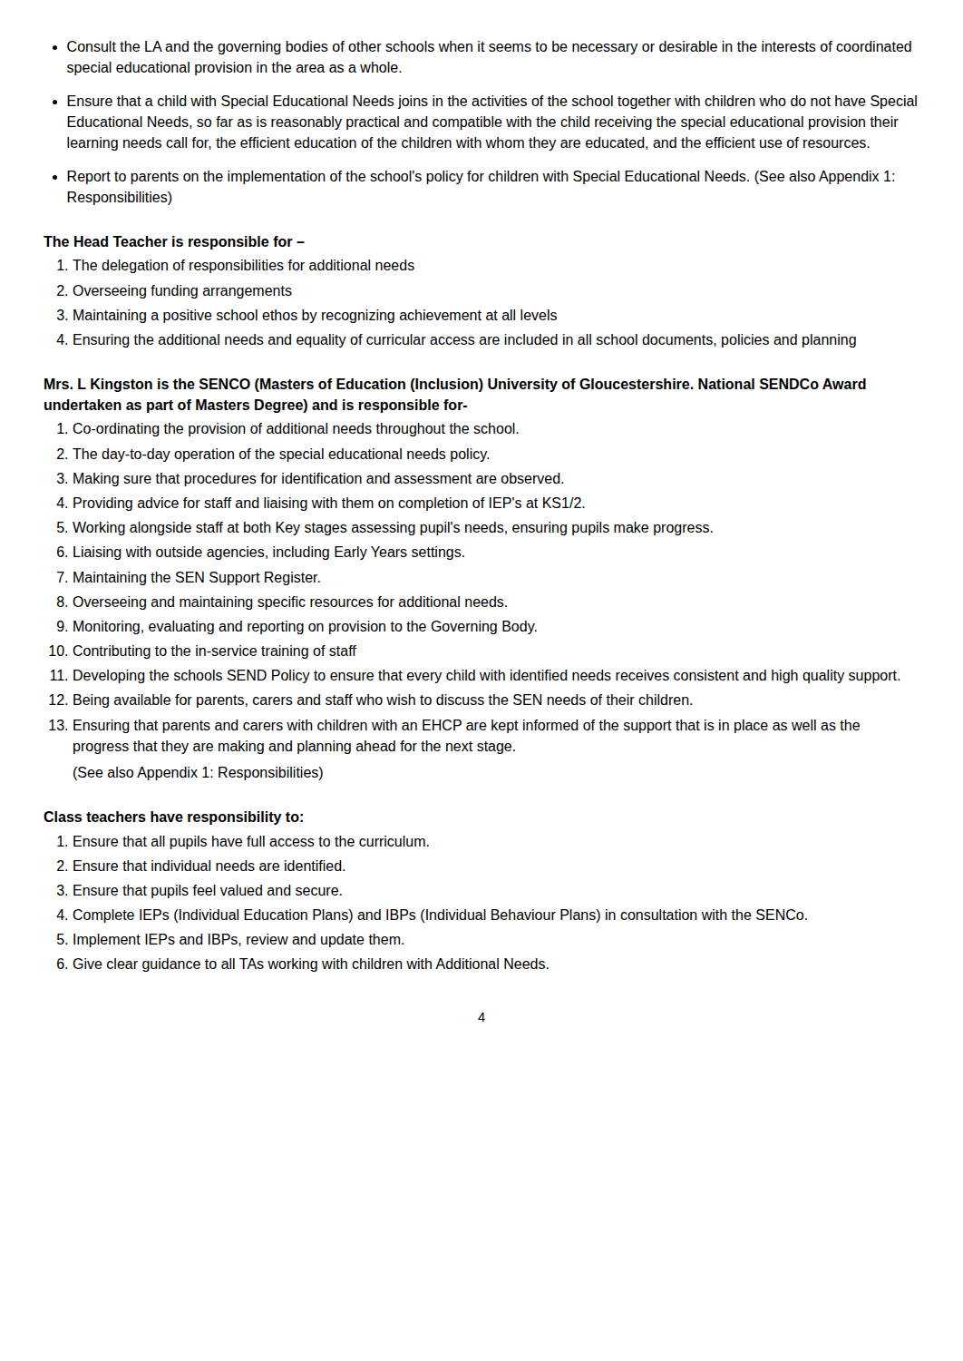Consult the LA and the governing bodies of other schools when it seems to be necessary or desirable in the interests of coordinated special educational provision in the area as a whole.
Ensure that a child with Special Educational Needs joins in the activities of the school together with children who do not have Special Educational Needs, so far as is reasonably practical and compatible with the child receiving the special educational provision their learning needs call for, the efficient education of the children with whom they are educated, and the efficient use of resources.
Report to parents on the implementation of the school's policy for children with Special Educational Needs. (See also Appendix 1: Responsibilities)
The Head Teacher is responsible for –
The delegation of responsibilities for additional needs
Overseeing funding arrangements
Maintaining a positive school ethos by recognizing achievement at all levels
Ensuring the additional needs and equality of curricular access are included in all school documents, policies and planning
Mrs. L Kingston is the SENCO (Masters of Education (Inclusion) University of Gloucestershire. National SENDCo Award undertaken as part of Masters Degree) and is responsible for-
Co-ordinating the provision of additional needs throughout the school.
The day-to-day operation of the special educational needs policy.
Making sure that procedures for identification and assessment are observed.
Providing advice for staff and liaising with them on completion of IEP's at KS1/2.
Working alongside staff at both Key stages assessing pupil's needs, ensuring pupils make progress.
Liaising with outside agencies, including Early Years settings.
Maintaining the SEN Support Register.
Overseeing and maintaining specific resources for additional needs.
Monitoring, evaluating and reporting on provision to the Governing Body.
Contributing to the in-service training of staff
Developing the schools SEND Policy to ensure that every child with identified needs receives consistent and high quality support.
Being available for parents, carers and staff who wish to discuss the SEN needs of their children.
Ensuring that parents and carers with children with an EHCP are kept informed of the support that is in place as well as the progress that they are making and planning ahead for the next stage.
(See also Appendix 1: Responsibilities)
Class teachers have responsibility to:
Ensure that all pupils have full access to the curriculum.
Ensure that individual needs are identified.
Ensure that pupils feel valued and secure.
Complete IEPs (Individual Education Plans) and IBPs (Individual Behaviour Plans) in consultation with the SENCo.
Implement IEPs and IBPs, review and update them.
Give clear guidance to all TAs working with children with Additional Needs.
4